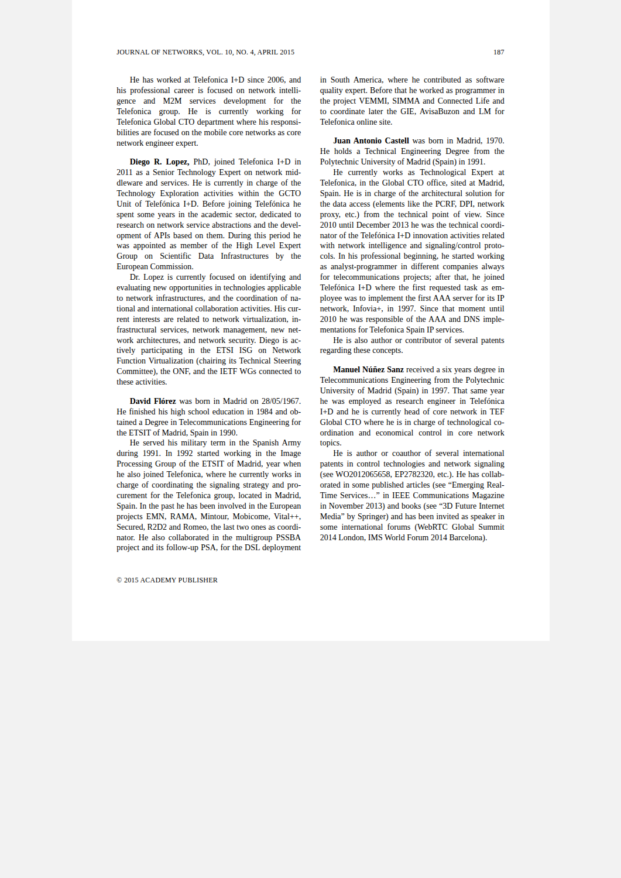Journal of Networks, Vol. 10, No. 4, April 2015 187
He has worked at Telefonica I+D since 2006, and his professional career is focused on network intelligence and M2M services development for the Telefonica group. He is currently working for Telefonica Global CTO department where his responsibilities are focused on the mobile core networks as core network engineer expert.
Diego R. Lopez, PhD, joined Telefonica I+D in 2011 as a Senior Technology Expert on network middleware and services. He is currently in charge of the Technology Exploration activities within the GCTO Unit of Telefónica I+D. Before joining Telefónica he spent some years in the academic sector, dedicated to research on network service abstractions and the development of APIs based on them. During this period he was appointed as member of the High Level Expert Group on Scientific Data Infrastructures by the European Commission.
Dr. Lopez is currently focused on identifying and evaluating new opportunities in technologies applicable to network infrastructures, and the coordination of national and international collaboration activities. His current interests are related to network virtualization, infrastructural services, network management, new network architectures, and network security. Diego is actively participating in the ETSI ISG on Network Function Virtualization (chairing its Technical Steering Committee), the ONF, and the IETF WGs connected to these activities.
David Flórez was born in Madrid on 28/05/1967. He finished his high school education in 1984 and obtained a Degree in Telecommunications Engineering for the ETSIT of Madrid, Spain in 1990.
He served his military term in the Spanish Army during 1991. In 1992 started working in the Image Processing Group of the ETSIT of Madrid, year when he also joined Telefonica, where he currently works in charge of coordinating the signaling strategy and procurement for the Telefonica group, located in Madrid, Spain. In the past he has been involved in the European projects EMN, RAMA, Mintour, Mobicome, Vital++, Secured, R2D2 and Romeo, the last two ones as coordinator. He also collaborated in the multigroup PSSBA project and its follow-up PSA, for the DSL deployment in South America, where he contributed as software quality expert. Before that he worked as programmer in the project VEMMI, SIMMA and Connected Life and to coordinate later the GIE, AvisaBuzon and LM for Telefonica online site.
Juan Antonio Castell was born in Madrid, 1970. He holds a Technical Engineering Degree from the Polytechnic University of Madrid (Spain) in 1991.
He currently works as Technological Expert at Telefonica, in the Global CTO office, sited at Madrid, Spain. He is in charge of the architectural solution for the data access (elements like the PCRF, DPI, network proxy, etc.) from the technical point of view. Since 2010 until December 2013 he was the technical coordinator of the Telefónica I+D innovation activities related with network intelligence and signaling/control protocols. In his professional beginning, he started working as analyst-programmer in different companies always for telecommunications projects; after that, he joined Telefónica I+D where the first requested task as employee was to implement the first AAA server for its IP network, Infovia+, in 1997. Since that moment until 2010 he was responsible of the AAA and DNS implementations for Telefonica Spain IP services.
He is also author or contributor of several patents regarding these concepts.
Manuel Núñez Sanz received a six years degree in Telecommunications Engineering from the Polytechnic University of Madrid (Spain) in 1997. That same year he was employed as research engineer in Telefónica I+D and he is currently head of core network in TEF Global CTO where he is in charge of technological coordination and economical control in core network topics.
He is author or coauthor of several international patents in control technologies and network signaling (see WO2012065658, EP2782320, etc.). He has collaborated in some published articles (see “Emerging Real-Time Services…” in IEEE Communications Magazine in November 2013) and books (see “3D Future Internet Media” by Springer) and has been invited as speaker in some international forums (WebRTC Global Summit 2014 London, IMS World Forum 2014 Barcelona).
© 2015 ACADEMY PUBLISHER